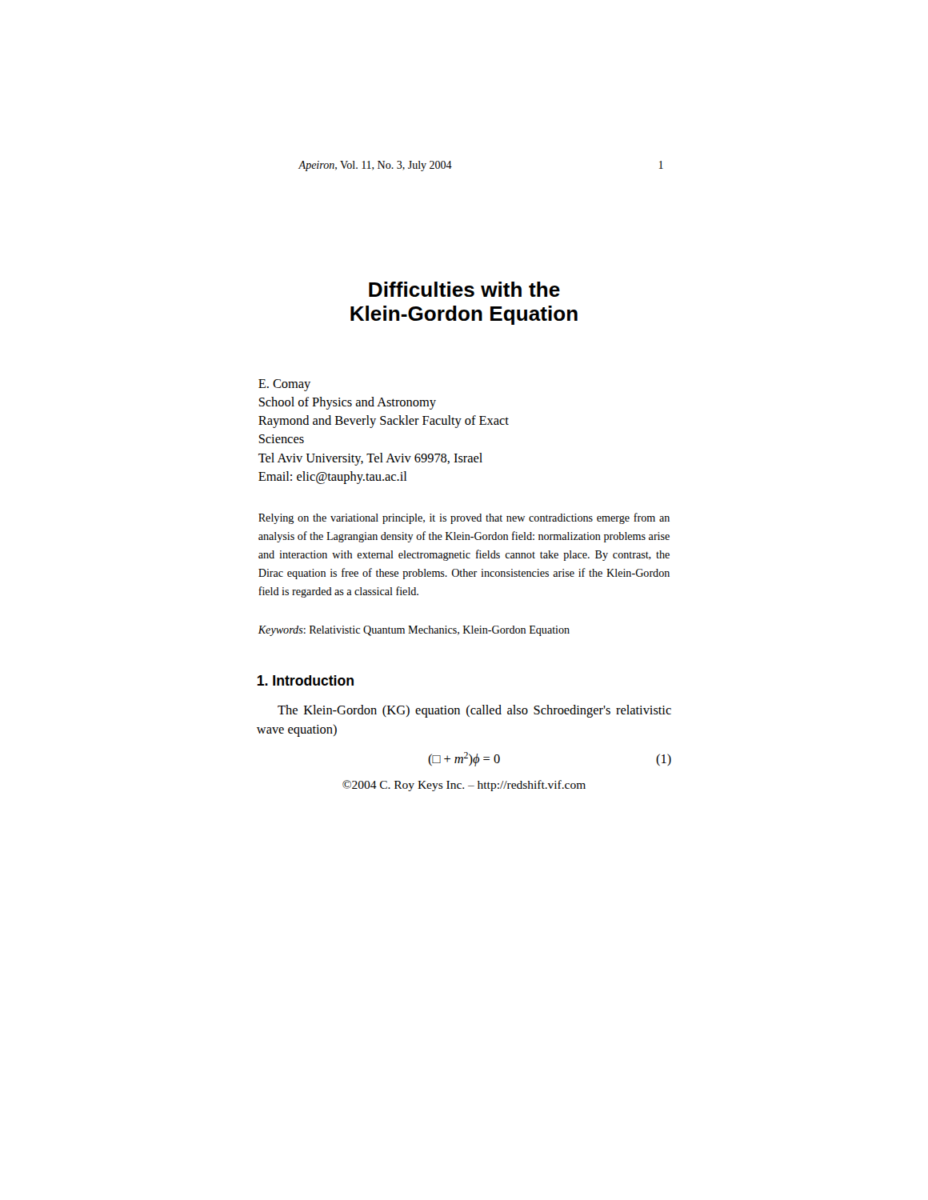Apeiron, Vol. 11, No. 3, July 2004 1
Difficulties with the
Klein-Gordon Equation
E. Comay School of Physics and Astronomy Raymond and Beverly Sackler Faculty of Exact Sciences Tel Aviv University, Tel Aviv 69978, Israel Email: elic@tauphy.tau.ac.il
Relying on the variational principle, it is proved that new contradictions emerge from an analysis of the Lagrangian density of the Klein-Gordon field: normalization problems arise and interaction with external electromagnetic fields cannot take place. By contrast, the Dirac equation is free of these problems. Other inconsistencies arise if the Klein-Gordon field is regarded as a classical field.
Keywords: Relativistic Quantum Mechanics, Klein-Gordon Equation
1. Introduction
The Klein-Gordon (KG) equation (called also Schroedinger's relativistic wave equation)
(□ + m2)ϕ = 0 (1)
©2004 C. Roy Keys Inc. – http://redshift.vif.com